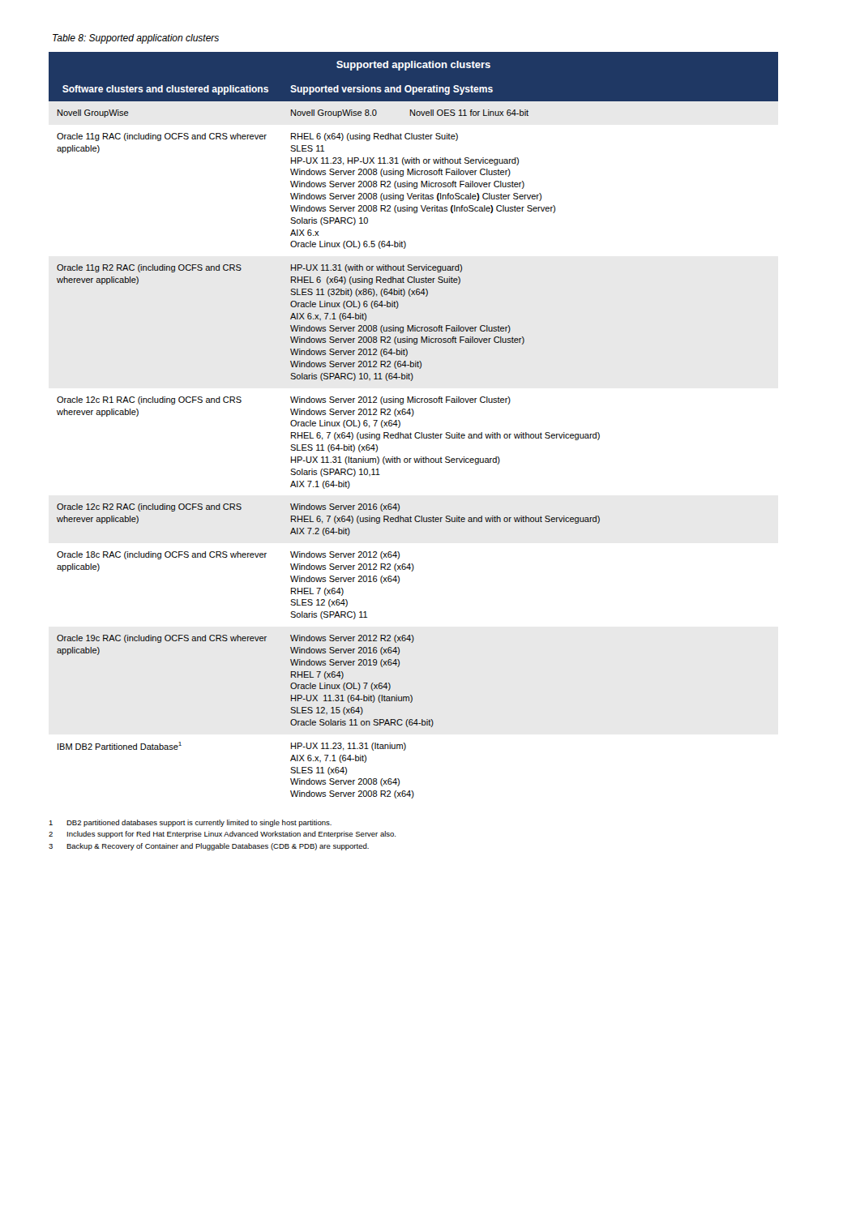Table 8: Supported application clusters
| Supported application clusters |
| --- |
| Software clusters and clustered applications | Supported versions and Operating Systems |
| Novell GroupWise | Novell GroupWise 8.0 Novell OES 11 for Linux 64-bit |
| Oracle 11g RAC (including OCFS and CRS wherever applicable) | RHEL 6 (x64) (using Redhat Cluster Suite) SLES 11 HP-UX 11.23, HP-UX 11.31 (with or without Serviceguard) Windows Server 2008 (using Microsoft Failover Cluster) Windows Server 2008 R2 (using Microsoft Failover Cluster) Windows Server 2008 (using Veritas ( InfoScale ) Cluster Server) Windows Server 2008 R2 (using Veritas ( InfoScale ) Cluster Server) Solaris (SPARC) 10 AIX 6.x Oracle Linux (OL) 6.5 (64-bit) |
| Oracle 11g R2 RAC (including OCFS and CRS wherever applicable) | HP-UX 11.31 (with or without Serviceguard) RHEL 6 (x64) (using Redhat Cluster Suite) SLES 11 (32bit) (x86), (64bit) (x64) Oracle Linux (OL) 6 (64-bit) AIX 6.x, 7.1 (64-bit) Windows Server 2008 (using Microsoft Failover Cluster) Windows Server 2008 R2 (using Microsoft Failover Cluster) Windows Server 2012 (64-bit) Windows Server 2012 R2 (64-bit) Solaris (SPARC) 10, 11 (64-bit) |
| Oracle 12c R1 RAC (including OCFS and CRS wherever applicable) | Windows Server 2012 (using Microsoft Failover Cluster) Windows Server 2012 R2 (x64) Oracle Linux (OL) 6, 7 (x64) RHEL 6, 7 (x64) (using Redhat Cluster Suite and with or without Serviceguard) SLES 11 (64-bit) (x64) HP-UX 11.31 (Itanium) (with or without Serviceguard) Solaris (SPARC) 10,11 AIX 7.1 (64-bit) |
| Oracle 12c R2 RAC (including OCFS and CRS wherever applicable) | Windows Server 2016 (x64) RHEL 6, 7 (x64) (using Redhat Cluster Suite and with or without Serviceguard) AIX 7.2 (64-bit) |
| Oracle 18c RAC (including OCFS and CRS wherever applicable) | Windows Server 2012 (x64) Windows Server 2012 R2 (x64) Windows Server 2016 (x64) RHEL 7 (x64) SLES 12 (x64) Solaris (SPARC) 11 |
| Oracle 19c RAC (including OCFS and CRS wherever applicable) | Windows Server 2012 R2 (x64) Windows Server 2016 (x64) Windows Server 2019 (x64) RHEL 7 (x64) Oracle Linux (OL) 7 (x64) HP-UX 11.31 (64-bit) (Itanium) SLES 12, 15 (x64) Oracle Solaris 11 on SPARC (64-bit) |
| IBM DB2 Partitioned Database 1 | HP-UX 11.23, 11.31 (Itanium) AIX 6.x, 7.1 (64-bit) SLES 11 (x64) Windows Server 2008 (x64) Windows Server 2008 R2 (x64) |
1 DB2 partitioned databases support is currently limited to single host partitions.
2 Includes support for Red Hat Enterprise Linux Advanced Workstation and Enterprise Server also.
3 Backup & Recovery of Container and Pluggable Databases (CDB & PDB) are supported.